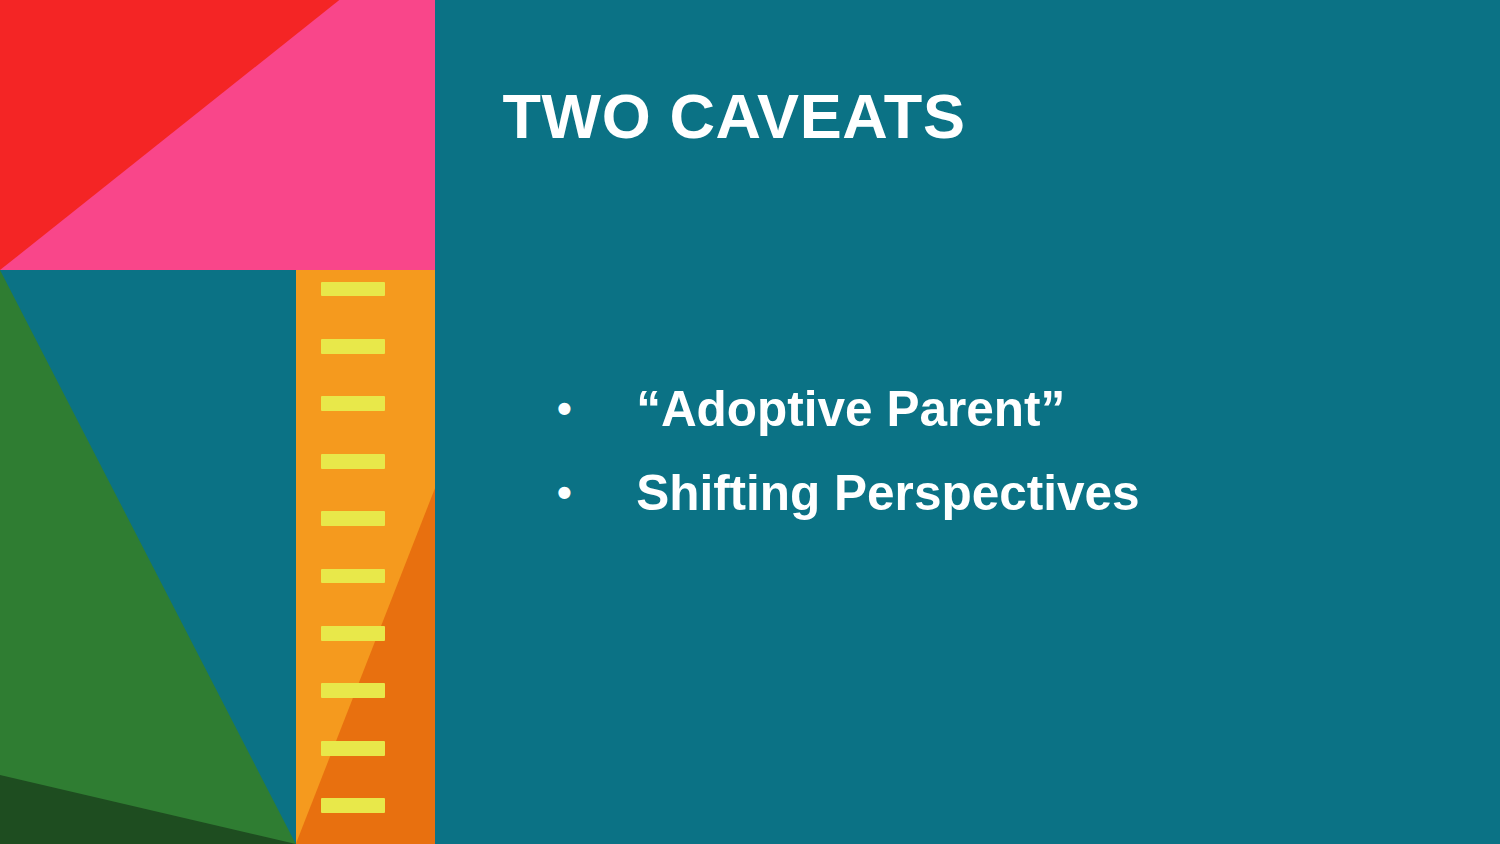TWO CAVEATS
“Adoptive Parent”
Shifting Perspectives